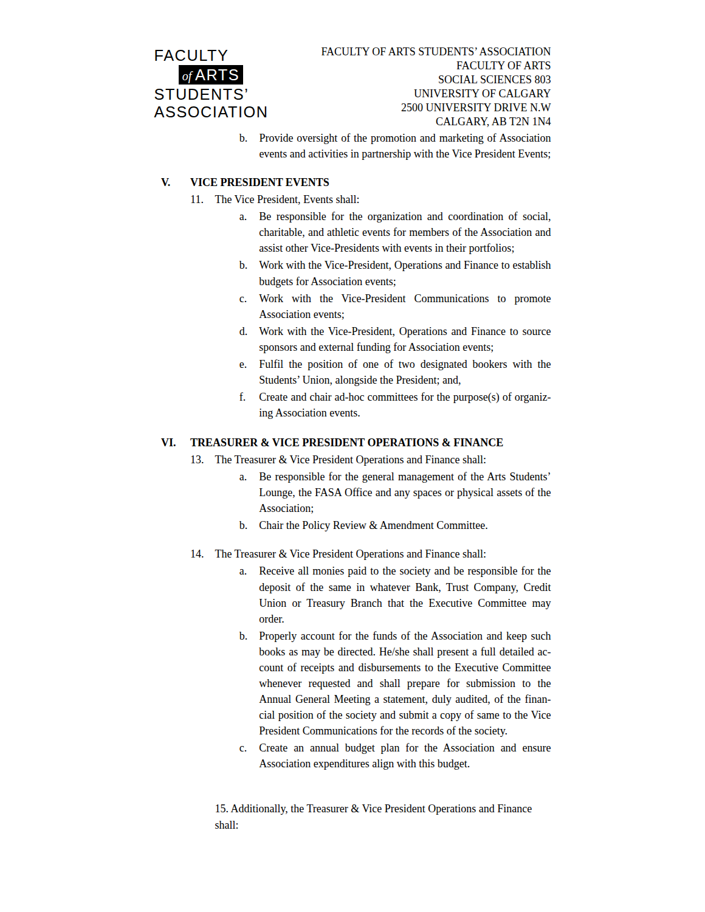FACULTY of ARTS STUDENTS’ ASSOCIATION
FACULTY OF ARTS STUDENTS’ ASSOCIATION
FACULTY OF ARTS
SOCIAL SCIENCES 803
UNIVERSITY OF CALGARY
2500 UNIVERSITY DRIVE N.W
CALGARY, AB T2N 1N4
b. Provide oversight of the promotion and marketing of Association events and activities in partnership with the Vice President Events;
V. Vice President Events
11. The Vice President, Events shall:
a. Be responsible for the organization and coordination of social, charitable, and athletic events for members of the Association and assist other Vice-Presidents with events in their portfolios;
b. Work with the Vice-President, Operations and Finance to establish budgets for Association events;
c. Work with the Vice-President Communications to promote Association events;
d. Work with the Vice-President, Operations and Finance to source sponsors and external funding for Association events;
e. Fulfil the position of one of two designated bookers with the Students’ Union, alongside the President; and,
f. Create and chair ad-hoc committees for the purpose(s) of organizing Association events.
VI. Treasurer & Vice President Operations & Finance
13. The Treasurer & Vice President Operations and Finance shall:
a. Be responsible for the general management of the Arts Students’ Lounge, the FASA Office and any spaces or physical assets of the Association;
b. Chair the Policy Review & Amendment Committee.
14. The Treasurer & Vice President Operations and Finance shall:
a. Receive all monies paid to the society and be responsible for the deposit of the same in whatever Bank, Trust Company, Credit Union or Treasury Branch that the Executive Committee may order.
b. Properly account for the funds of the Association and keep such books as may be directed. He/she shall present a full detailed account of receipts and disbursements to the Executive Committee whenever requested and shall prepare for submission to the Annual General Meeting a statement, duly audited, of the financial position of the society and submit a copy of same to the Vice President Communications for the records of the society.
c. Create an annual budget plan for the Association and ensure Association expenditures align with this budget.
15. Additionally, the Treasurer & Vice President Operations and Finance shall: